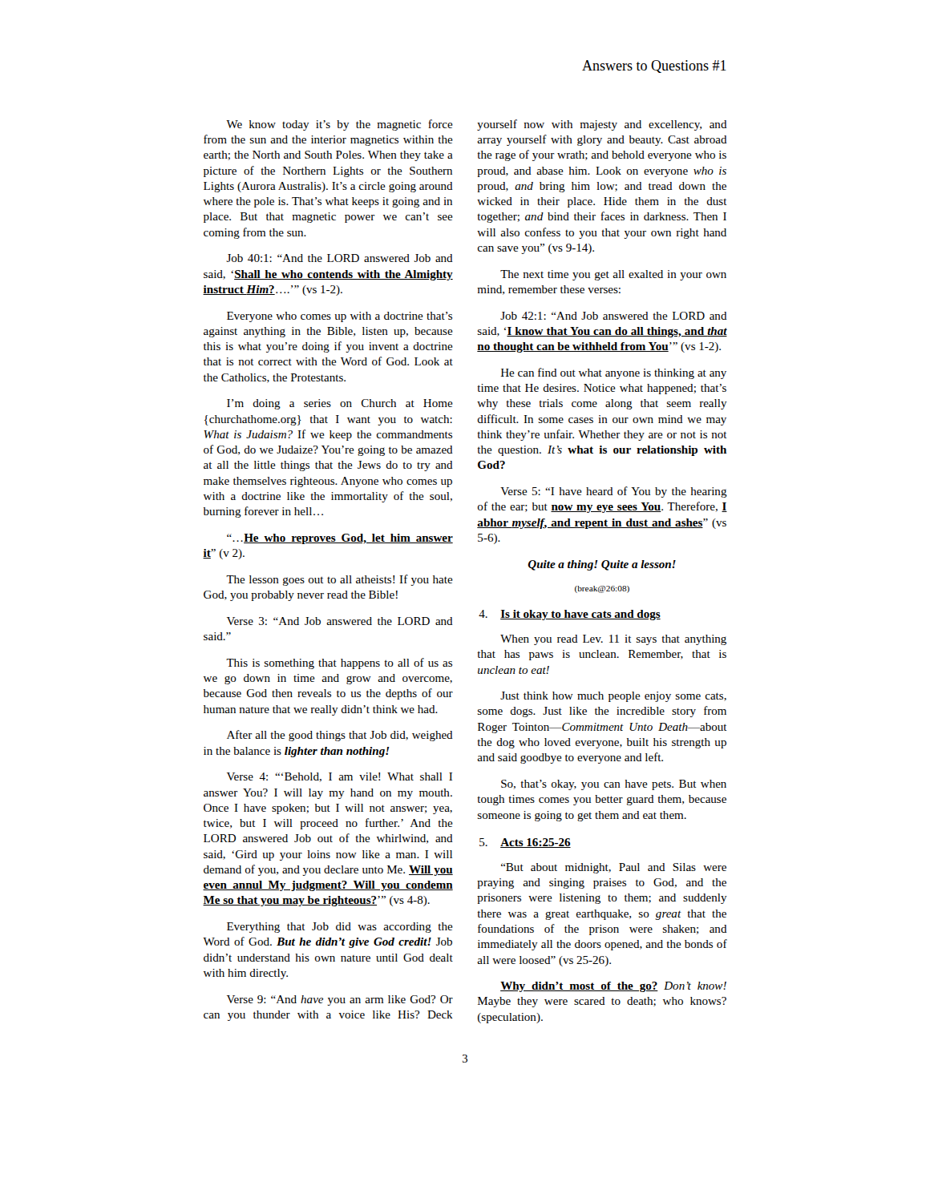Answers to Questions #1
We know today it’s by the magnetic force from the sun and the interior magnetics within the earth; the North and South Poles. When they take a picture of the Northern Lights or the Southern Lights (Aurora Australis). It’s a circle going around where the pole is. That’s what keeps it going and in place. But that magnetic power we can’t see coming from the sun.
Job 40:1: “And the LORD answered Job and said, ‘Shall he who contends with the Almighty instruct Him?….’” (vs 1-2).
Everyone who comes up with a doctrine that’s against anything in the Bible, listen up, because this is what you’re doing if you invent a doctrine that is not correct with the Word of God. Look at the Catholics, the Protestants.
I’m doing a series on Church at Home {churchathome.org} that I want you to watch: What is Judaism? If we keep the commandments of God, do we Judaize? You’re going to be amazed at all the little things that the Jews do to try and make themselves righteous. Anyone who comes up with a doctrine like the immortality of the soul, burning forever in hell…
“…He who reproves God, let him answer it” (v 2).
The lesson goes out to all atheists! If you hate God, you probably never read the Bible!
Verse 3: “And Job answered the LORD and said.”
This is something that happens to all of us as we go down in time and grow and overcome, because God then reveals to us the depths of our human nature that we really didn’t think we had.
After all the good things that Job did, weighed in the balance is lighter than nothing!
Verse 4: “‘Behold, I am vile! What shall I answer You? I will lay my hand on my mouth. Once I have spoken; but I will not answer; yea, twice, but I will proceed no further.’ And the LORD answered Job out of the whirlwind, and said, ‘Gird up your loins now like a man. I will demand of you, and you declare unto Me. Will you even annul My judgment? Will you condemn Me so that you may be righteous?’” (vs 4-8).
Everything that Job did was according the Word of God. But he didn’t give God credit! Job didn’t understand his own nature until God dealt with him directly.
Verse 9: “And have you an arm like God? Or can you thunder with a voice like His? Deck yourself now with majesty and excellency, and array yourself with glory and beauty. Cast abroad the rage of your wrath; and behold everyone who is proud, and abase him. Look on everyone who is proud, and bring him low; and tread down the wicked in their place. Hide them in the dust together; and bind their faces in darkness. Then I will also confess to you that your own right hand can save you” (vs 9-14).
The next time you get all exalted in your own mind, remember these verses:
Job 42:1: “And Job answered the LORD and said, ‘I know that You can do all things, and that no thought can be withheld from You’” (vs 1-2).
He can find out what anyone is thinking at any time that He desires. Notice what happened; that’s why these trials come along that seem really difficult. In some cases in our own mind we may think they’re unfair. Whether they are or not is not the question. It’s what is our relationship with God?
Verse 5: “I have heard of You by the hearing of the ear; but now my eye sees You. Therefore, I abhor myself, and repent in dust and ashes” (vs 5-6).
Quite a thing! Quite a lesson!
(break@26:08)
4. Is it okay to have cats and dogs
When you read Lev. 11 it says that anything that has paws is unclean. Remember, that is unclean to eat!
Just think how much people enjoy some cats, some dogs. Just like the incredible story from Roger Tointon—Commitment Unto Death—about the dog who loved everyone, built his strength up and said goodbye to everyone and left.
So, that’s okay, you can have pets. But when tough times comes you better guard them, because someone is going to get them and eat them.
5. Acts 16:25-26
“But about midnight, Paul and Silas were praying and singing praises to God, and the prisoners were listening to them; and suddenly there was a great earthquake, so great that the foundations of the prison were shaken; and immediately all the doors opened, and the bonds of all were loosed” (vs 25-26).
Why didn’t most of the go? Don’t know! Maybe they were scared to death; who knows? (speculation).
3